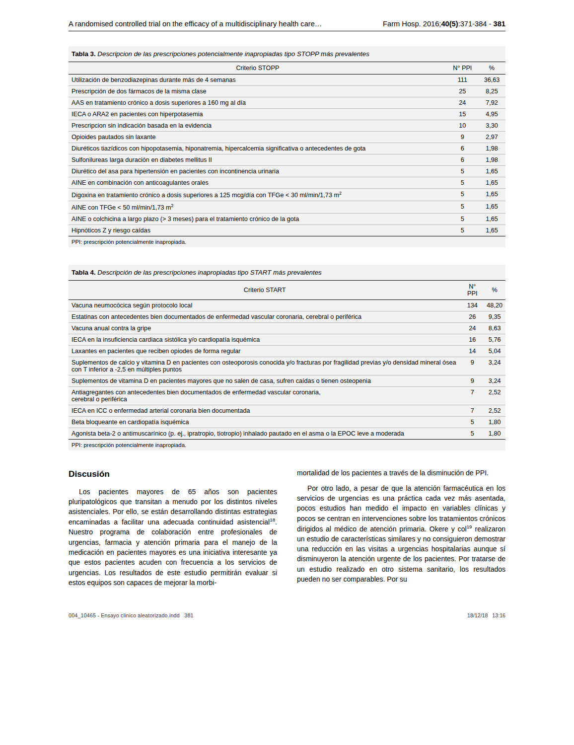A randomised controlled trial on the efficacy of a multidisciplinary health care…
Farm Hosp. 2016;40(5):371-384 - 381
Tabla 3. Descripcion de las prescripciones potencialmente inapropiadas tipo STOPP más prevalentes
| Criterio STOPP | N° PPI | % |
| --- | --- | --- |
| Utilización de benzodiazepinas durante más de 4 semanas | 111 | 36,63 |
| Prescripción de dos fármacos de la misma clase | 25 | 8,25 |
| AAS en tratamiento crónico a dosis superiores a 160 mg al día | 24 | 7,92 |
| IECA o ARA2 en pacientes con hiperpotasemia | 15 | 4,95 |
| Prescripcion sin indicación basada en la evidencia | 10 | 3,30 |
| Opioides pautados sin laxante | 9 | 2,97 |
| Diuréticos tiazídicos con hipopotasemia, hiponatremia, hipercalcemia significativa o antecedentes de gota | 6 | 1,98 |
| Sulfonilureas larga duración en diabetes mellitus II | 6 | 1,98 |
| Diurético del asa para hipertensión en pacientes con incontinencia urinaria | 5 | 1,65 |
| AINE en combinación con anticoagulantes orales | 5 | 1,65 |
| Digoxina en tratamiento crónico a dosis superiores a 125 mcg/día con TFGe < 30 ml/min/1,73 m 2 | 5 | 1,65 |
| AINE con TFGe < 50 ml/min/1,73 m 2 | 5 | 1,65 |
| AINE o colchicina a largo plazo (> 3 meses) para el tratamiento crónico de la gota | 5 | 1,65 |
| Hipnóticos Z y riesgo caídas | 5 | 1,65 |
| PPI: prescripción potencialmente inapropiada. |
Tabla 4. Descripción de las prescripciones inapropiadas tipo START más prevalentes
| Criterio START | N° PPI | % |
| --- | --- | --- |
| Vacuna neumocócica según protocolo local | 134 | 48,20 |
| Estatinas con antecedentes bien documentados de enfermedad vascular coronaria, cerebral o periférica | 26 | 9,35 |
| Vacuna anual contra la gripe | 24 | 8,63 |
| IECA en la insuficiencia cardiaca sistólica y/o cardiopatía isquémica | 16 | 5,76 |
| Laxantes en pacientes que reciben opiodes de forma regular | 14 | 5,04 |
| Suplementos de calcio y vitamina D en pacientes con osteoporosis conocida y/o fracturas por fragilidad previas y/o densidad mineral ósea con T inferior a -2,5 en múltiples puntos | 9 | 3,24 |
| Suplementos de vitamina D en pacientes mayores que no salen de casa, sufren caídas o tienen osteopenia | 9 | 3,24 |
| Antiagregantes con antecedentes bien documentados de enfermedad vascular coronaria, cerebral o periférica | 7 | 2,52 |
| IECA en ICC o enfermedad arterial coronaria bien documentada | 7 | 2,52 |
| Beta bloqueante en cardiopatía isquémica | 5 | 1,80 |
| Agonista beta-2 o antimuscarínico (p. ej., ipratropio, tiotropio) inhalado pautado en el asma o la EPOC leve a moderada | 5 | 1,80 |
| PPI: prescripción potencialmente inapropiada. |
Discusión
Los pacientes mayores de 65 años son pacientes pluripatológicos que transitan a menudo por los distintos niveles asistenciales. Por ello, se están desarrollando distintas estrategias encaminadas a facilitar una adecuada continuidad asistencial18. Nuestro programa de colaboración entre profesionales de urgencias, farmacia y atención primaria para el manejo de la medicación en pacientes mayores es una iniciativa interesante ya que estos pacientes acuden con frecuencia a los servicios de urgencias. Los resultados de este estudio permitirán evaluar si estos equipos son capaces de mejorar la morbi-
mortalidad de los pacientes a través de la disminución de PPI.
Por otro lado, a pesar de que la atención farmacéutica en los servicios de urgencias es una práctica cada vez más asentada, pocos estudios han medido el impacto en variables clínicas y pocos se centran en intervenciones sobre los tratamientos crónicos dirigidos al médico de atención primaria. Okere y col19 realizaron un estudio de características similares y no consiguieron demostrar una reducción en las visitas a urgencias hospitalarias aunque sí disminuyeron la atención urgente de los pacientes. Por tratarse de un estudio realizado en otro sistema sanitario, los resultados pueden no ser comparables. Por su
004_10465 - Ensayo clinico aleatorizado.indd 381
18/12/18 13:16